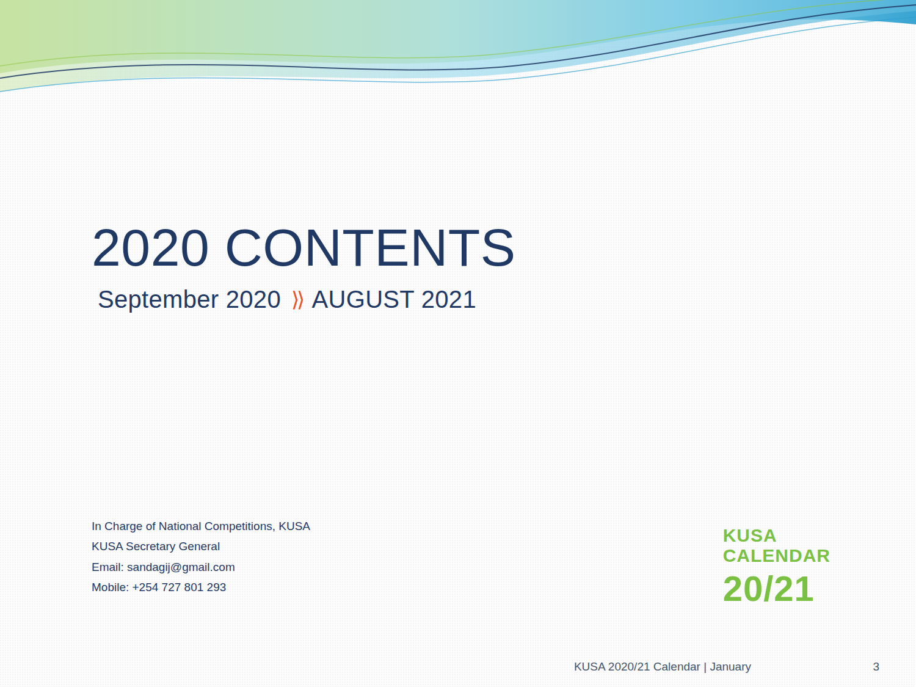2020 CONTENTS
September 2020 ⟩⟩ AUGUST 2021
In Charge of National Competitions, KUSA
KUSA Secretary General
Email: sandagij@gmail.com
Mobile: +254 727 801 293
KUSA CALENDAR 20/21
KUSA 2020/21 Calendar | January 3